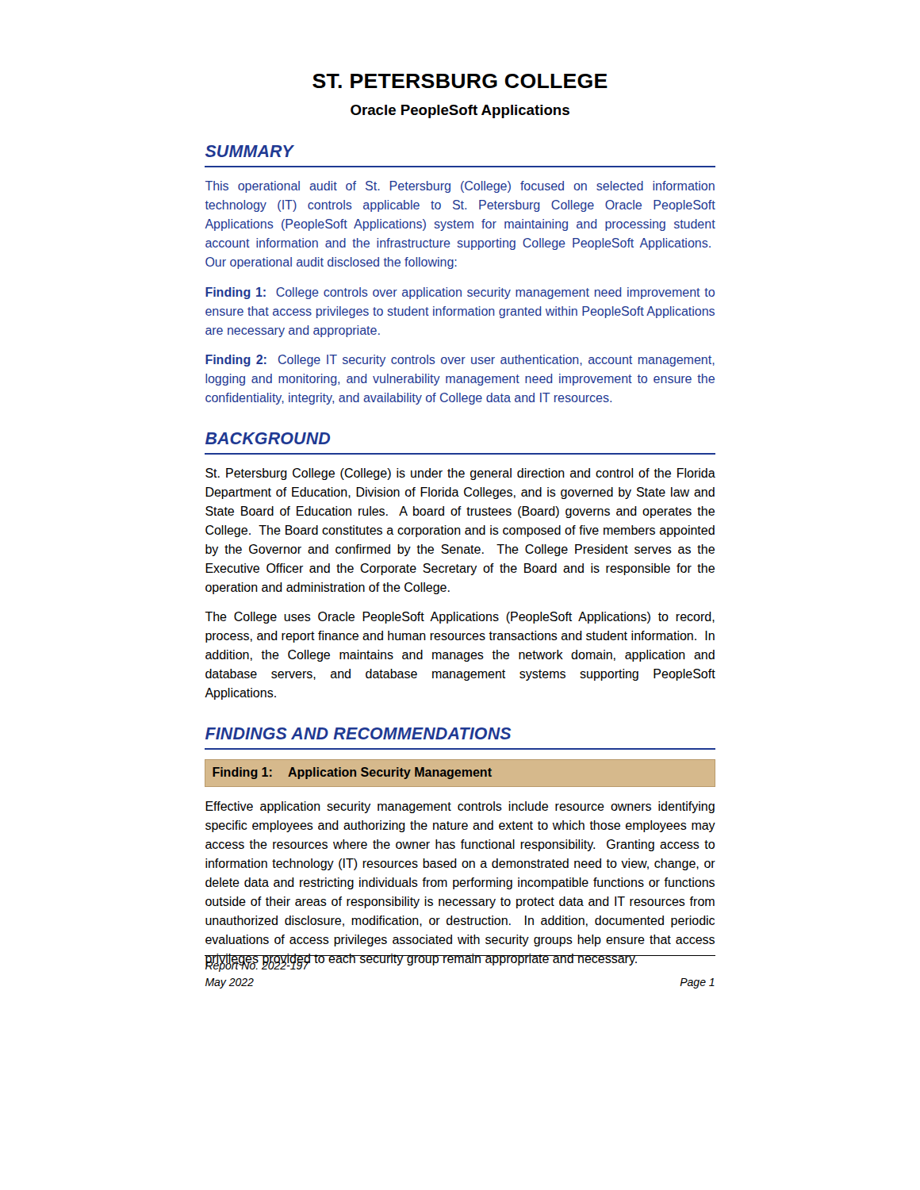ST. PETERSBURG COLLEGE
Oracle PeopleSoft Applications
SUMMARY
This operational audit of St. Petersburg (College) focused on selected information technology (IT) controls applicable to St. Petersburg College Oracle PeopleSoft Applications (PeopleSoft Applications) system for maintaining and processing student account information and the infrastructure supporting College PeopleSoft Applications. Our operational audit disclosed the following:
Finding 1: College controls over application security management need improvement to ensure that access privileges to student information granted within PeopleSoft Applications are necessary and appropriate.
Finding 2: College IT security controls over user authentication, account management, logging and monitoring, and vulnerability management need improvement to ensure the confidentiality, integrity, and availability of College data and IT resources.
BACKGROUND
St. Petersburg College (College) is under the general direction and control of the Florida Department of Education, Division of Florida Colleges, and is governed by State law and State Board of Education rules. A board of trustees (Board) governs and operates the College. The Board constitutes a corporation and is composed of five members appointed by the Governor and confirmed by the Senate. The College President serves as the Executive Officer and the Corporate Secretary of the Board and is responsible for the operation and administration of the College.
The College uses Oracle PeopleSoft Applications (PeopleSoft Applications) to record, process, and report finance and human resources transactions and student information. In addition, the College maintains and manages the network domain, application and database servers, and database management systems supporting PeopleSoft Applications.
FINDINGS AND RECOMMENDATIONS
Finding 1: Application Security Management
Effective application security management controls include resource owners identifying specific employees and authorizing the nature and extent to which those employees may access the resources where the owner has functional responsibility. Granting access to information technology (IT) resources based on a demonstrated need to view, change, or delete data and restricting individuals from performing incompatible functions or functions outside of their areas of responsibility is necessary to protect data and IT resources from unauthorized disclosure, modification, or destruction. In addition, documented periodic evaluations of access privileges associated with security groups help ensure that access privileges provided to each security group remain appropriate and necessary.
Report No. 2022-197 May 2022
Page 1